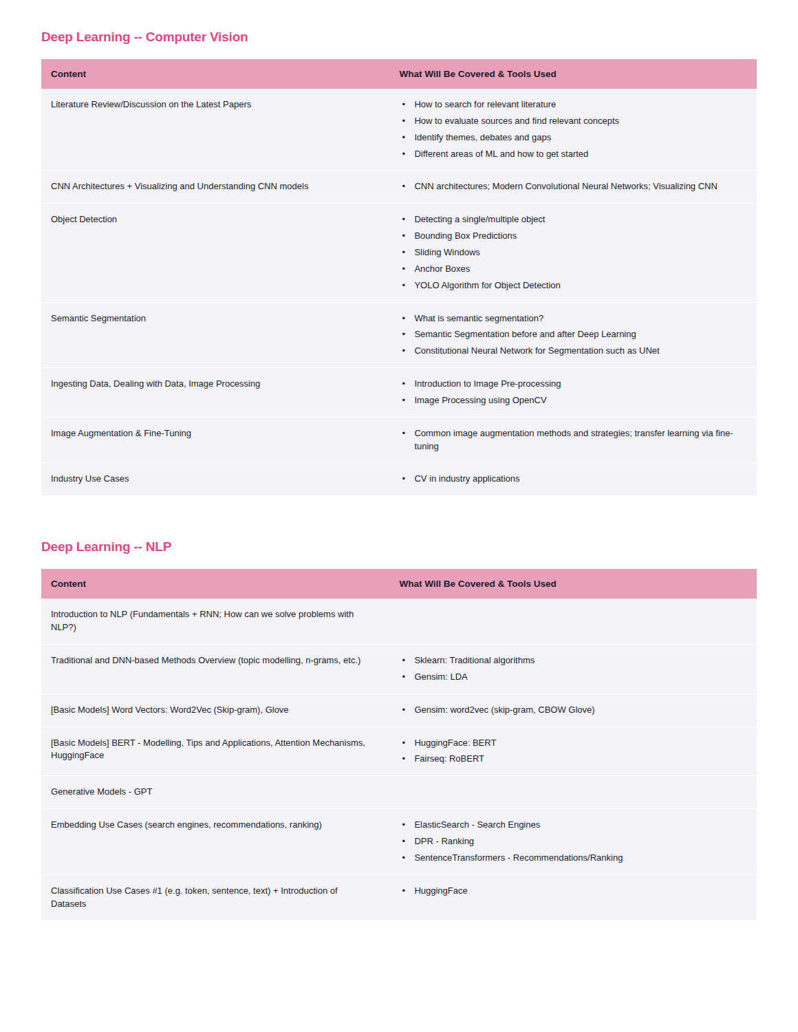Deep Learning -- Computer Vision
| Content | What Will Be Covered & Tools Used |
| --- | --- |
| Literature Review/Discussion on the Latest Papers | How to search for relevant literature How to evaluate sources and find relevant concepts Identify themes, debates and gaps Different areas of ML and how to get started |
| CNN Architectures + Visualizing and Understanding CNN models | CNN architectures; Modern Convolutional Neural Networks; Visualizing CNN |
| Object Detection | Detecting a single/multiple object Bounding Box Predictions Sliding Windows Anchor Boxes YOLO Algorithm for Object Detection |
| Semantic Segmentation | What is semantic segmentation? Semantic Segmentation before and after Deep Learning Constitutional Neural Network for Segmentation such as UNet |
| Ingesting Data, Dealing with Data, Image Processing | Introduction to Image Pre-processing Image Processing using OpenCV |
| Image Augmentation & Fine-Tuning | Common image augmentation methods and strategies; transfer learning via fine-tuning |
| Industry Use Cases | CV in industry applications |
Deep Learning -- NLP
| Content | What Will Be Covered & Tools Used |
| --- | --- |
| Introduction to NLP (Fundamentals + RNN; How can we solve problems with NLP?) | |
| Traditional and DNN-based Methods Overview (topic modelling, n-grams, etc.) | Sklearn: Traditional algorithms Gensim: LDA |
| [Basic Models] Word Vectors: Word2Vec (Skip-gram), Glove | Gensim: word2vec (skip-gram, CBOW Glove) |
| [Basic Models] BERT - Modelling, Tips and Applications, Attention Mechanisms, HuggingFace | HuggingFace: BERT Fairseq: RoBERT |
| Generative Models - GPT | |
| Embedding Use Cases (search engines, recommendations, ranking) | ElasticSearch - Search Engines DPR - Ranking SentenceTransformers - Recommendations/Ranking |
| Classification Use Cases #1 (e.g. token, sentence, text) + Introduction of Datasets | HuggingFace |